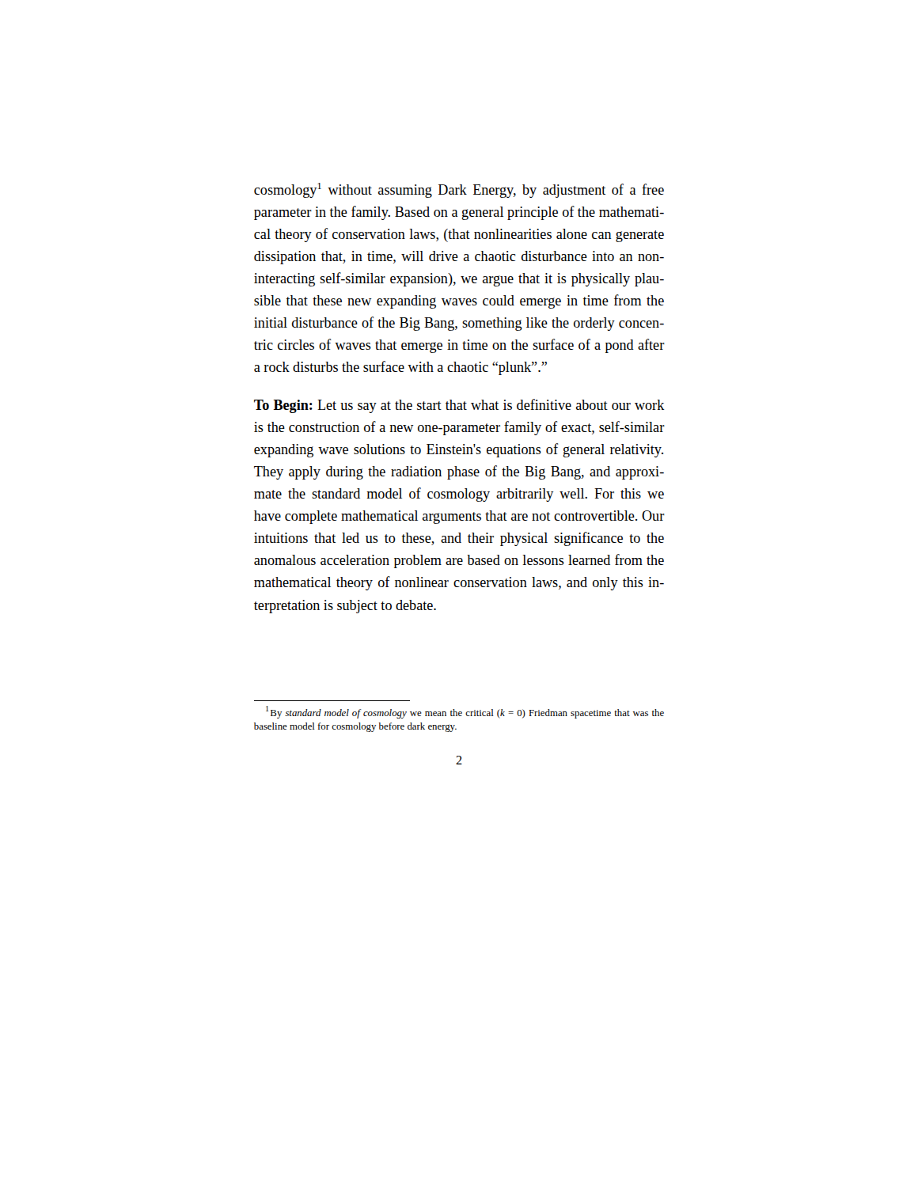cosmology1 without assuming Dark Energy, by adjustment of a free parameter in the family. Based on a general principle of the mathematical theory of conservation laws, (that nonlinearities alone can generate dissipation that, in time, will drive a chaotic disturbance into an non-interacting self-similar expansion), we argue that it is physically plausible that these new expanding waves could emerge in time from the initial disturbance of the Big Bang, something like the orderly concentric circles of waves that emerge in time on the surface of a pond after a rock disturbs the surface with a chaotic “plunk”.”
To Begin: Let us say at the start that what is definitive about our work is the construction of a new one-parameter family of exact, self-similar expanding wave solutions to Einstein's equations of general relativity. They apply during the radiation phase of the Big Bang, and approximate the standard model of cosmology arbitrarily well. For this we have complete mathematical arguments that are not controvertible. Our intuitions that led us to these, and their physical significance to the anomalous acceleration problem are based on lessons learned from the mathematical theory of nonlinear conservation laws, and only this interpretation is subject to debate.
1 By standard model of cosmology we mean the critical (k = 0) Friedman spacetime that was the baseline model for cosmology before dark energy.
2